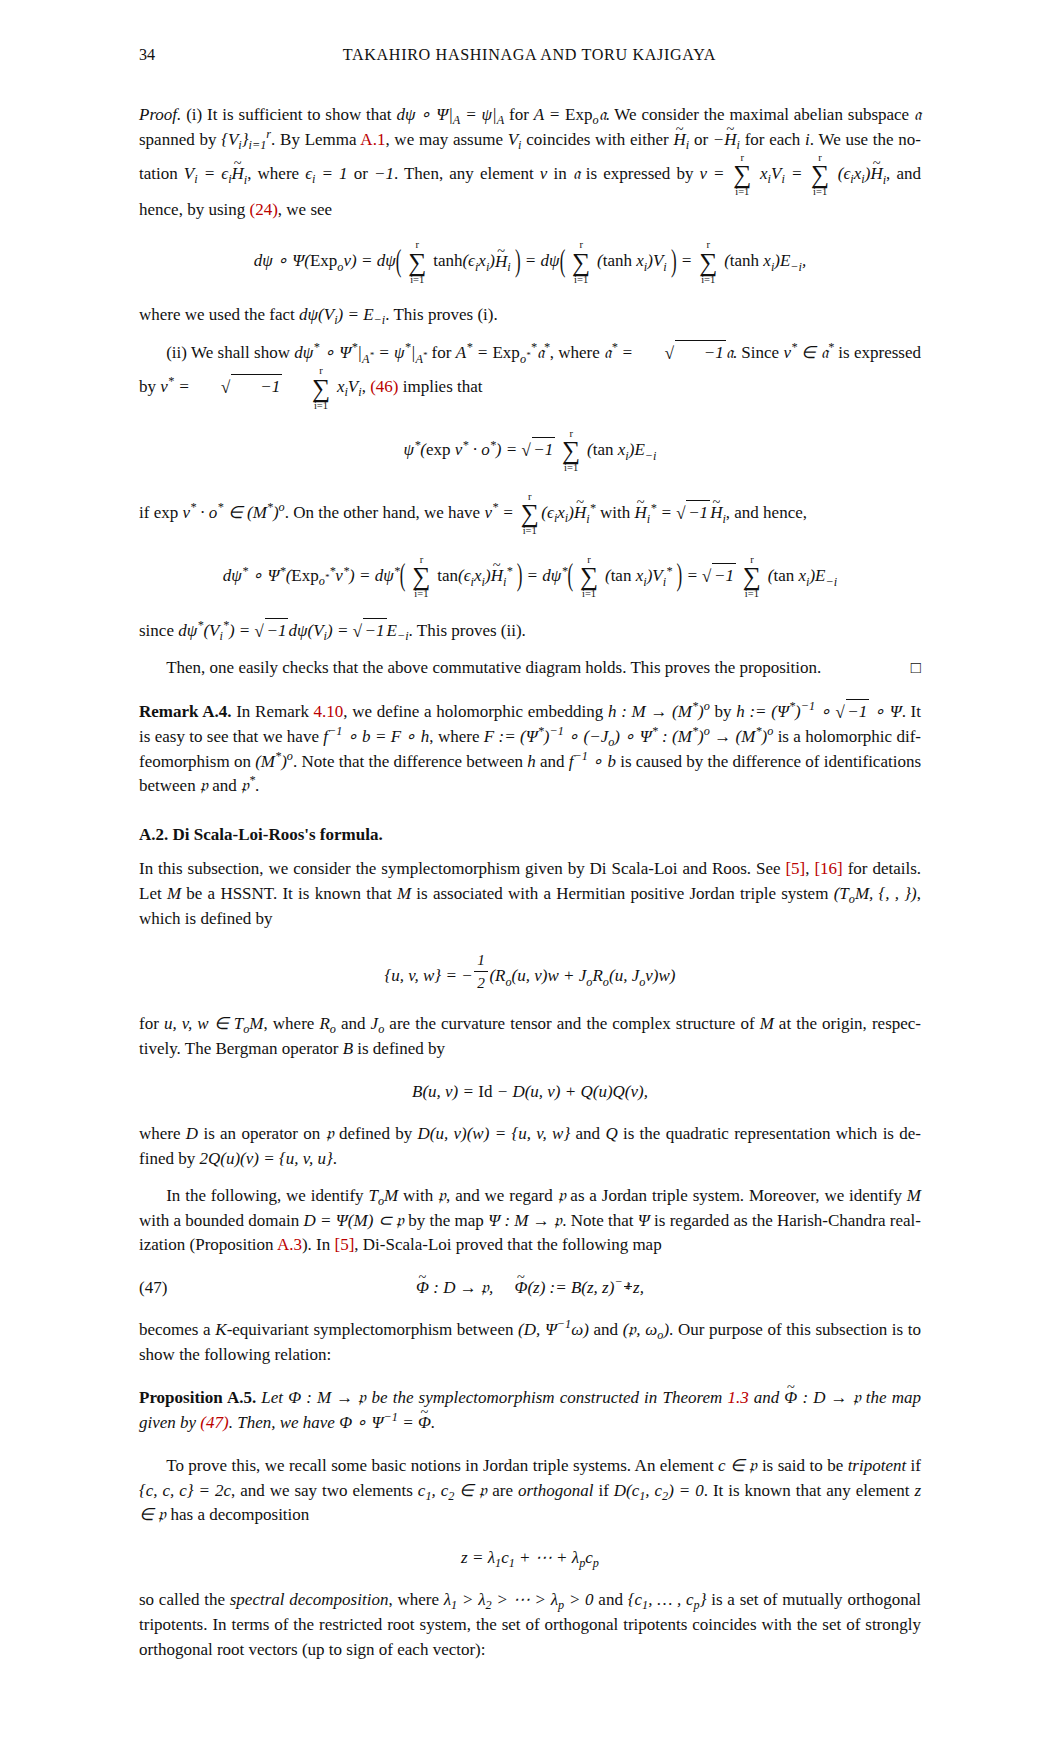34 TAKAHIRO HASHINAGA AND TORU KAJIGAYA 34
Proof. (i) It is sufficient to show that dψ ∘ Ψ|A = ψ|A for A = Expo𝔞. We consider the maximal abelian subspace 𝔞 spanned by {Vi}i=1r. By Lemma A.1, we may assume Vi coincides with either ~Hi or −~Hi for each i. We use the notation Vi = ϵi~Hi, where ϵi = 1 or −1. Then, any element v in 𝔞 is expressed by v = r∑i=1 xiVi = r∑i=1 (ϵixi)~Hi, and hence, by using (24), we see
dψ ∘ Ψ(Expov) = dψ( r∑i=1 tanh(ϵixi)~Hi ) = dψ( r∑i=1 (tanh xi)Vi ) = r∑i=1 (tanh xi)E−i,
where we used the fact dψ(Vi) = E−i. This proves (i).
(ii) We shall show dψ* ∘ Ψ*|A* = ψ*|A* for A* = Expo**𝔞*, where 𝔞* = √−1𝔞. Since v* ∈ 𝔞* is expressed by v* = √−1 r∑i=1 xiVi, (46) implies that
ψ*(exp v* · o*) = √−1 r∑i=1 (tan xi)E−i
if exp v* · o* ∈ (M*)o. On the other hand, we have v* = r∑i=1(ϵixi)~Hi* with ~Hi* = √−1~Hi, and hence,
dψ* ∘ Ψ*(Expo**v*) = dψ*( r∑i=1 tan(ϵixi)~Hi* ) = dψ*( r∑i=1 (tan xi)Vi* ) = √−1 r∑i=1 (tan xi)E−i
since dψ*(Vi*) = √−1dψ(Vi) = √−1 E−i. This proves (ii).
Then, one easily checks that the above commutative diagram holds. This proves the proposition. □
Remark A.4. In Remark 4.10, we define a holomorphic embedding h : M → (M*)o by h := (Ψ*)−1 ∘ √−1 ∘ Ψ. It is easy to see that we have f−1 ∘ b = F ∘ h, where F := (Ψ*)−1 ∘ (−Jo) ∘ Ψ* : (M*)o → (M*)o is a holomorphic diffeomorphism on (M*)o. Note that the difference between h and f−1 ∘ b is caused by the difference of identifications between 𝔭 and 𝔭*.
A.2. Di Scala-Loi-Roos's formula.
In this subsection, we consider the symplectomorphism given by Di Scala-Loi and Roos. See [5], [16] for details. Let M be a HSSNT. It is known that M is associated with a Hermitian positive Jordan triple system (ToM, {, , }), which is defined by
{u, v, w} = −12(Ro(u, v)w + JoRo(u, Jov)w)
for u, v, w ∈ ToM, where Ro and Jo are the curvature tensor and the complex structure of M at the origin, respectively. The Bergman operator B is defined by
B(u, v) = Id − D(u, v) + Q(u)Q(v),
where D is an operator on 𝔭 defined by D(u, v)(w) = {u, v, w} and Q is the quadratic representation which is defined by 2Q(u)(v) = {u, v, u}.
In the following, we identify ToM with 𝔭, and we regard 𝔭 as a Jordan triple system. Moreover, we identify M with a bounded domain D = Ψ(M) ⊂ 𝔭 by the map Ψ : M → 𝔭. Note that Ψ is regarded as the Harish-Chandra realization (Proposition A.3). In [5], Di-Scala-Loi proved that the following map
(47) ~Φ : D → 𝔭, ~Φ(z) := B(z, z)−14z,
becomes a K-equivariant symplectomorphism between (D, Ψ−1ω) and (𝔭, ωo). Our purpose of this subsection is to show the following relation:
Proposition A.5. Let Φ : M → 𝔭 be the symplectomorphism constructed in Theorem 1.3 and ~Φ : D → 𝔭 the map given by (47). Then, we have Φ ∘ Ψ−1 = ~Φ.
To prove this, we recall some basic notions in Jordan triple systems. An element c ∈ 𝔭 is said to be tripotent if {c, c, c} = 2c, and we say two elements c1, c2 ∈ 𝔭 are orthogonal if D(c1, c2) = 0. It is known that any element z ∈ 𝔭 has a decomposition
z = λ1c1 + ⋯ + λpcp
so called the spectral decomposition, where λ1 > λ2 > ⋯ > λp > 0 and {c1, … , cp} is a set of mutually orthogonal tripotents. In terms of the restricted root system, the set of orthogonal tripotents coincides with the set of strongly orthogonal root vectors (up to sign of each vector):